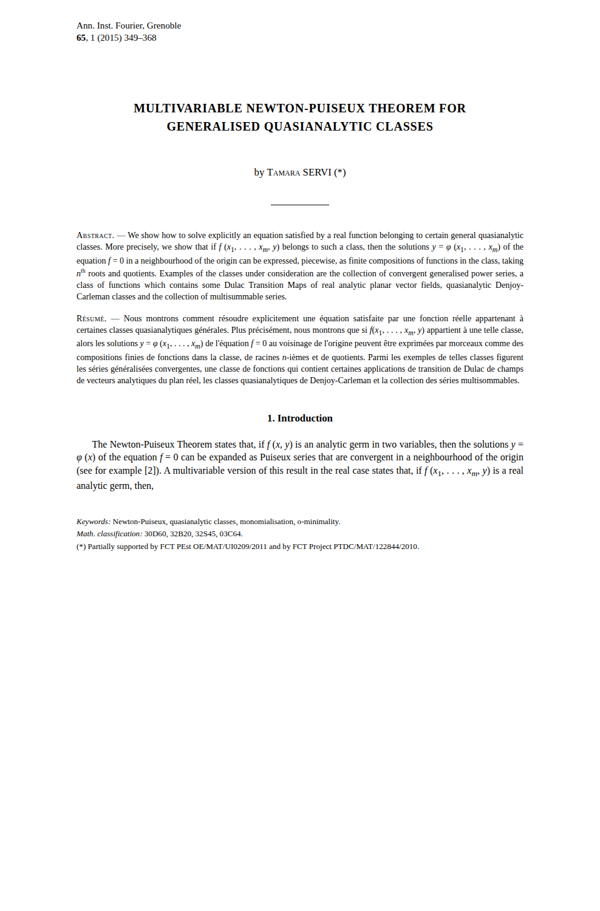Ann. Inst. Fourier, Grenoble
65, 1 (2015) 349–368
MULTIVARIABLE NEWTON-PUISEUX THEOREM FOR
GENERALISED QUASIANALYTIC CLASSES
by Tamara SERVI (*)
Abstract. — We show how to solve explicitly an equation satisfied by a real function belonging to certain general quasianalytic classes. More precisely, we show that if f (x1, . . . , xm, y) belongs to such a class, then the solutions y = φ (x1, . . . , xm) of the equation f = 0 in a neighbourhood of the origin can be expressed, piecewise, as finite compositions of functions in the class, taking nth roots and quotients. Examples of the classes under consideration are the collection of convergent generalised power series, a class of functions which contains some Dulac Transition Maps of real analytic planar vector fields, quasianalytic Denjoy-Carleman classes and the collection of multisummable series.
Résumé. — Nous montrons comment résoudre explicitement une équation satisfaite par une fonction réelle appartenant à certaines classes quasianalytiques générales. Plus précisément, nous montrons que si f(x1, . . . , xm, y) appartient à une telle classe, alors les solutions y = φ (x1, . . . , xm) de l'équation f = 0 au voisinage de l'origine peuvent être exprimées par morceaux comme des compositions finies de fonctions dans la classe, de racines n-ièmes et de quotients. Parmi les exemples de telles classes figurent les séries généralisées convergentes, une classe de fonctions qui contient certaines applications de transition de Dulac de champs de vecteurs analytiques du plan réel, les classes quasianalytiques de Denjoy-Carleman et la collection des séries multisommables.
1. Introduction
The Newton-Puiseux Theorem states that, if f (x, y) is an analytic germ in two variables, then the solutions y = φ (x) of the equation f = 0 can be expanded as Puiseux series that are convergent in a neighbourhood of the origin (see for example [2]). A multivariable version of this result in the real case states that, if f (x1, . . . , xm, y) is a real analytic germ, then,
Keywords: Newton-Puiseux, quasianalytic classes, monomialisation, o-minimality.
Math. classification: 30D60, 32B20, 32S45, 03C64.
(*) Partially supported by FCT PEst OE/MAT/UI0209/2011 and by FCT Project PTDC/MAT/122844/2010.